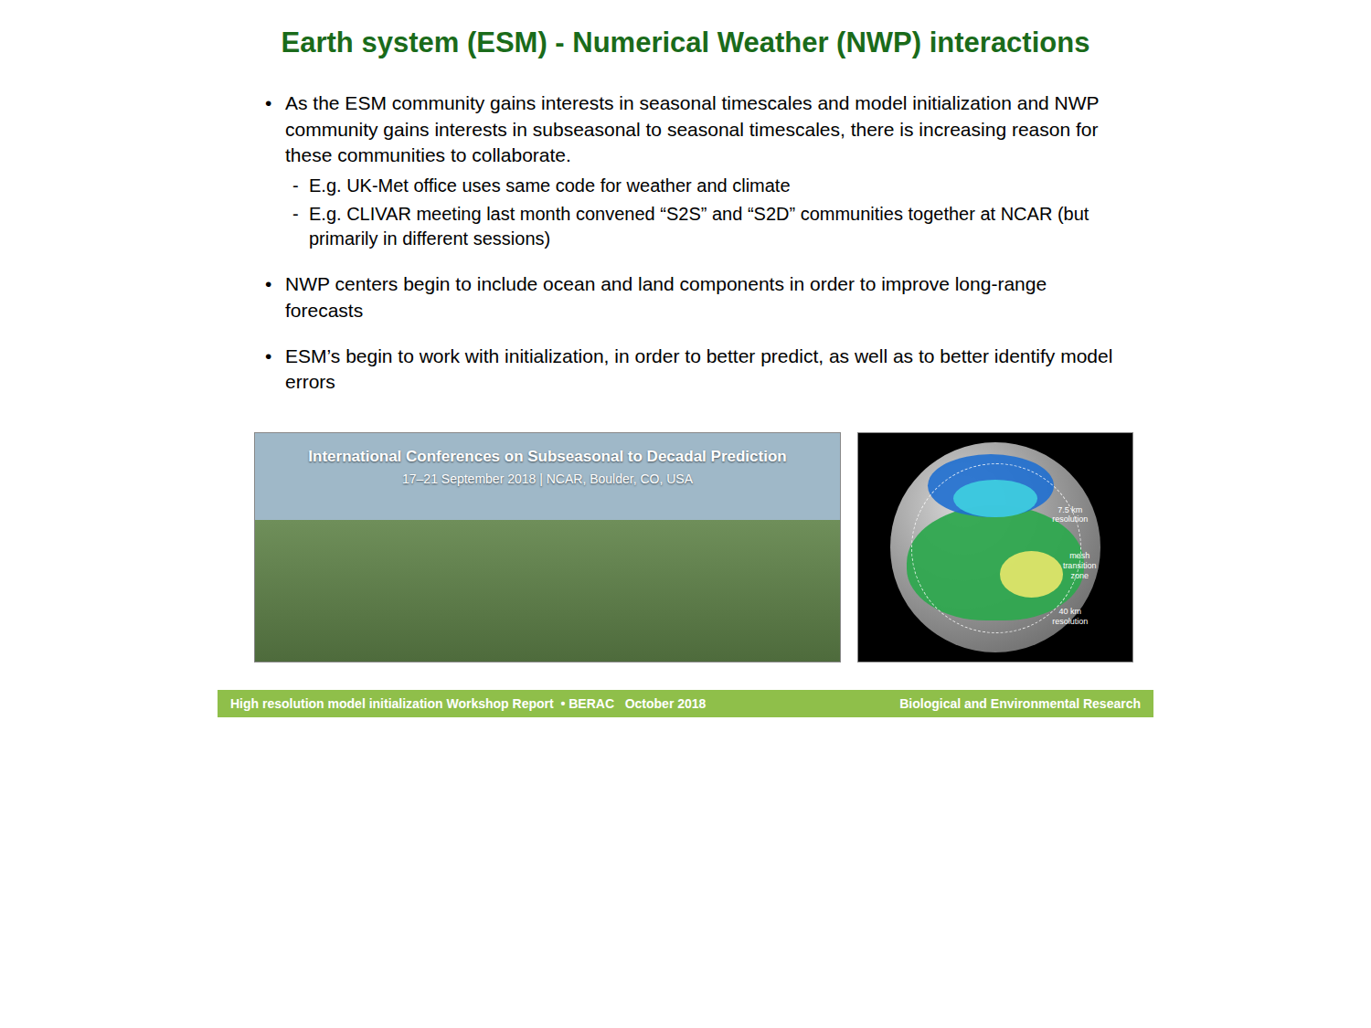Earth system (ESM) - Numerical Weather (NWP) interactions
As the ESM community gains interests in seasonal timescales and model initialization and NWP community gains interests in subseasonal to seasonal timescales, there is increasing reason for these communities to collaborate.
E.g. UK-Met office uses same code for weather and climate
E.g. CLIVAR meeting last month convened “S2S” and “S2D” communities together at NCAR (but primarily in different sessions)
NWP centers begin to include ocean and land components in order to improve long-range forecasts
ESM’s begin to work with initialization, in order to better predict, as well as to better identify model errors
International Conferences on Subseasonal to Decadal Prediction 17–21 September 2018 | NCAR, Boulder, CO, USA
7.5 km
resolution
mesh
transition
zone
40 km
resolution
High resolution model initialization Workshop Report • BERAC October 2018
Biological and Environmental Research